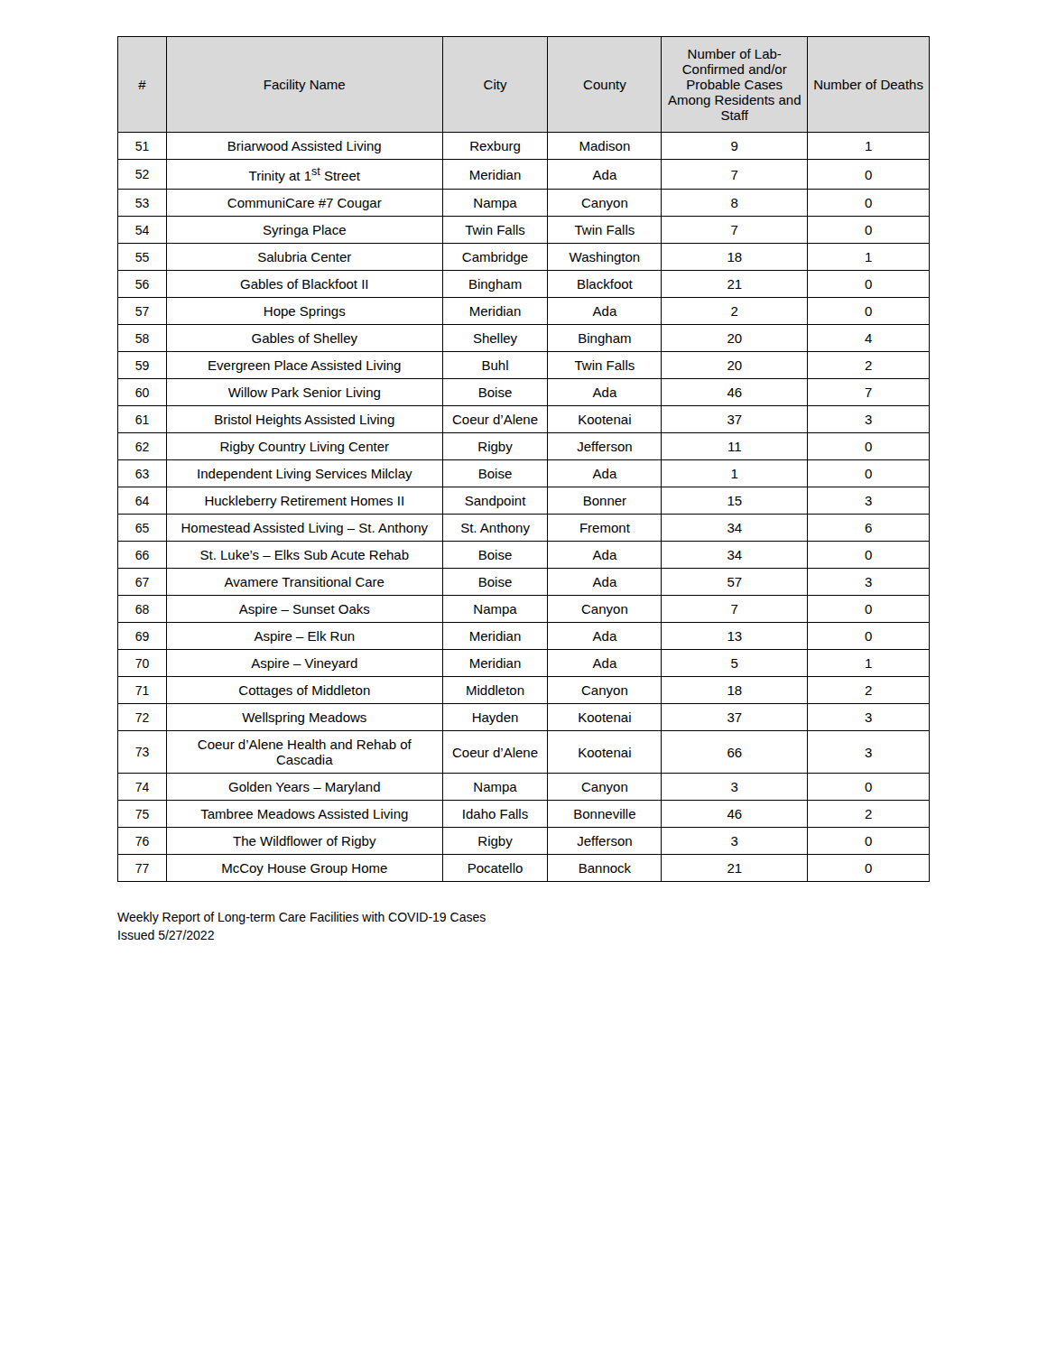| # | Facility Name | City | County | Number of Lab-Confirmed and/or Probable Cases Among Residents and Staff | Number of Deaths |
| --- | --- | --- | --- | --- | --- |
| 51 | Briarwood Assisted Living | Rexburg | Madison | 9 | 1 |
| 52 | Trinity at 1 st Street | Meridian | Ada | 7 | 0 |
| 53 | CommuniCare #7 Cougar | Nampa | Canyon | 8 | 0 |
| 54 | Syringa Place | Twin Falls | Twin Falls | 7 | 0 |
| 55 | Salubria Center | Cambridge | Washington | 18 | 1 |
| 56 | Gables of Blackfoot II | Bingham | Blackfoot | 21 | 0 |
| 57 | Hope Springs | Meridian | Ada | 2 | 0 |
| 58 | Gables of Shelley | Shelley | Bingham | 20 | 4 |
| 59 | Evergreen Place Assisted Living | Buhl | Twin Falls | 20 | 2 |
| 60 | Willow Park Senior Living | Boise | Ada | 46 | 7 |
| 61 | Bristol Heights Assisted Living | Coeur d’Alene | Kootenai | 37 | 3 |
| 62 | Rigby Country Living Center | Rigby | Jefferson | 11 | 0 |
| 63 | Independent Living Services Milclay | Boise | Ada | 1 | 0 |
| 64 | Huckleberry Retirement Homes II | Sandpoint | Bonner | 15 | 3 |
| 65 | Homestead Assisted Living – St. Anthony | St. Anthony | Fremont | 34 | 6 |
| 66 | St. Luke’s – Elks Sub Acute Rehab | Boise | Ada | 34 | 0 |
| 67 | Avamere Transitional Care | Boise | Ada | 57 | 3 |
| 68 | Aspire – Sunset Oaks | Nampa | Canyon | 7 | 0 |
| 69 | Aspire – Elk Run | Meridian | Ada | 13 | 0 |
| 70 | Aspire – Vineyard | Meridian | Ada | 5 | 1 |
| 71 | Cottages of Middleton | Middleton | Canyon | 18 | 2 |
| 72 | Wellspring Meadows | Hayden | Kootenai | 37 | 3 |
| 73 | Coeur d’Alene Health and Rehab of Cascadia | Coeur d’Alene | Kootenai | 66 | 3 |
| 74 | Golden Years – Maryland | Nampa | Canyon | 3 | 0 |
| 75 | Tambree Meadows Assisted Living | Idaho Falls | Bonneville | 46 | 2 |
| 76 | The Wildflower of Rigby | Rigby | Jefferson | 3 | 0 |
| 77 | McCoy House Group Home | Pocatello | Bannock | 21 | 0 |
Weekly Report of Long-term Care Facilities with COVID-19 Cases
Issued 5/27/2022